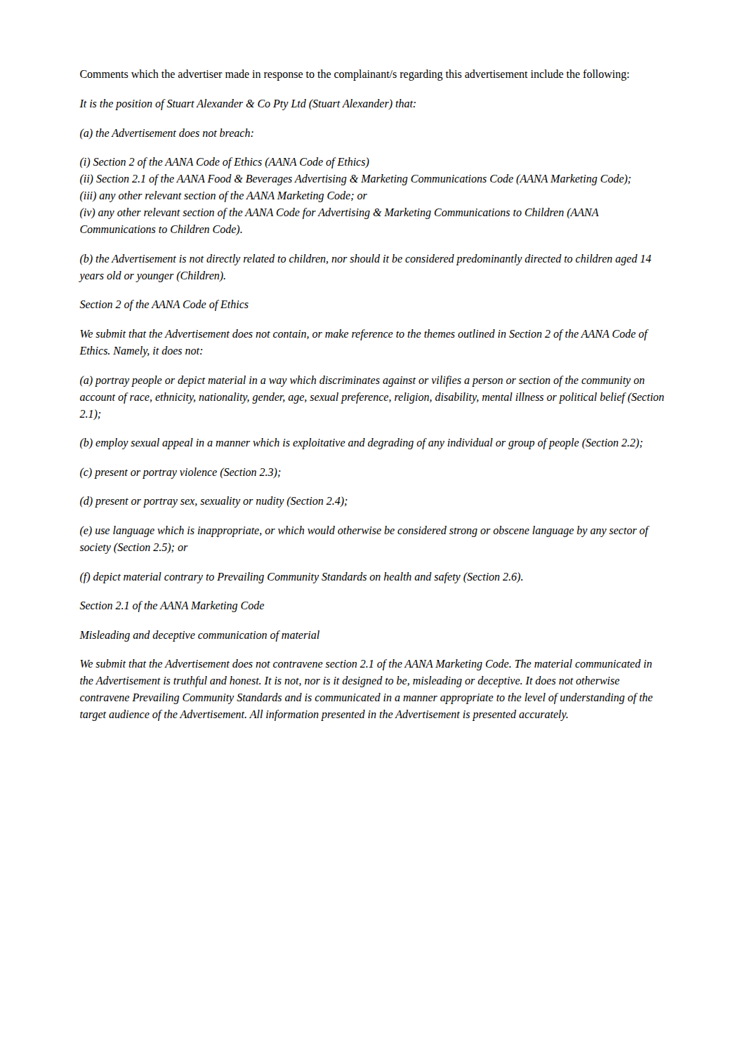Comments which the advertiser made in response to the complainant/s regarding this advertisement include the following:
It is the position of Stuart Alexander & Co Pty Ltd (Stuart Alexander) that:
(a) the Advertisement does not breach:
(i) Section 2 of the AANA Code of Ethics (AANA Code of Ethics)
(ii) Section 2.1 of the AANA Food & Beverages Advertising & Marketing Communications Code (AANA Marketing Code);
(iii) any other relevant section of the AANA Marketing Code; or
(iv) any other relevant section of the AANA Code for Advertising & Marketing Communications to Children (AANA Communications to Children Code).
(b) the Advertisement is not directly related to children, nor should it be considered predominantly directed to children aged 14 years old or younger (Children).
Section 2 of the AANA Code of Ethics
We submit that the Advertisement does not contain, or make reference to the themes outlined in Section 2 of the AANA Code of Ethics. Namely, it does not:
(a) portray people or depict material in a way which discriminates against or vilifies a person or section of the community on account of race, ethnicity, nationality, gender, age, sexual preference, religion, disability, mental illness or political belief (Section 2.1);
(b) employ sexual appeal in a manner which is exploitative and degrading of any individual or group of people (Section 2.2);
(c) present or portray violence (Section 2.3);
(d) present or portray sex, sexuality or nudity (Section 2.4);
(e) use language which is inappropriate, or which would otherwise be considered strong or obscene language by any sector of society (Section 2.5); or
(f) depict material contrary to Prevailing Community Standards on health and safety (Section 2.6).
Section 2.1 of the AANA Marketing Code
Misleading and deceptive communication of material
We submit that the Advertisement does not contravene section 2.1 of the AANA Marketing Code. The material communicated in the Advertisement is truthful and honest. It is not, nor is it designed to be, misleading or deceptive. It does not otherwise contravene Prevailing Community Standards and is communicated in a manner appropriate to the level of understanding of the target audience of the Advertisement. All information presented in the Advertisement is presented accurately.